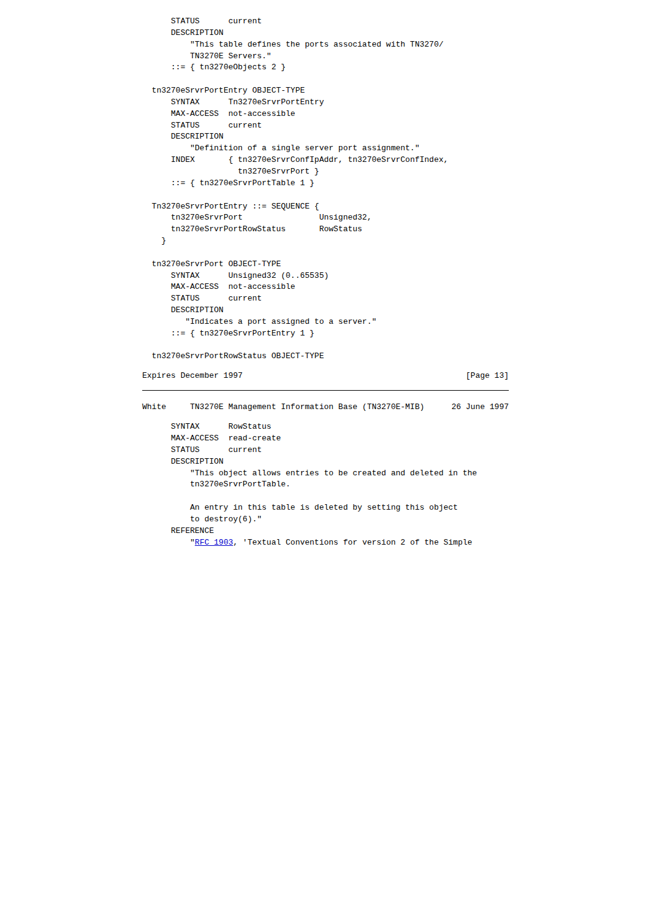STATUS      current
      DESCRIPTION
          "This table defines the ports associated with TN3270/
          TN3270E Servers."
      ::= { tn3270eObjects 2 }

  tn3270eSrvrPortEntry OBJECT-TYPE
      SYNTAX      Tn3270eSrvrPortEntry
      MAX-ACCESS  not-accessible
      STATUS      current
      DESCRIPTION
          "Definition of a single server port assignment."
      INDEX       { tn3270eSrvrConfIpAddr, tn3270eSrvrConfIndex,
                    tn3270eSrvrPort }
      ::= { tn3270eSrvrPortTable 1 }

  Tn3270eSrvrPortEntry ::= SEQUENCE {
      tn3270eSrvrPort                Unsigned32,
      tn3270eSrvrPortRowStatus       RowStatus
    }

  tn3270eSrvrPort OBJECT-TYPE
      SYNTAX      Unsigned32 (0..65535)
      MAX-ACCESS  not-accessible
      STATUS      current
      DESCRIPTION
         "Indicates a port assigned to a server."
      ::= { tn3270eSrvrPortEntry 1 }

  tn3270eSrvrPortRowStatus OBJECT-TYPE
Expires December 1997[Page 13]
White TN3270E Management Information Base (TN3270E-MIB) 26 June 1997
      SYNTAX      RowStatus
      MAX-ACCESS  read-create
      STATUS      current
      DESCRIPTION
          "This object allows entries to be created and deleted in the
          tn3270eSrvrPortTable.

          An entry in this table is deleted by setting this object
          to destroy(6)."
      REFERENCE
          "RFC 1903, 'Textual Conventions for version 2 of the Simple